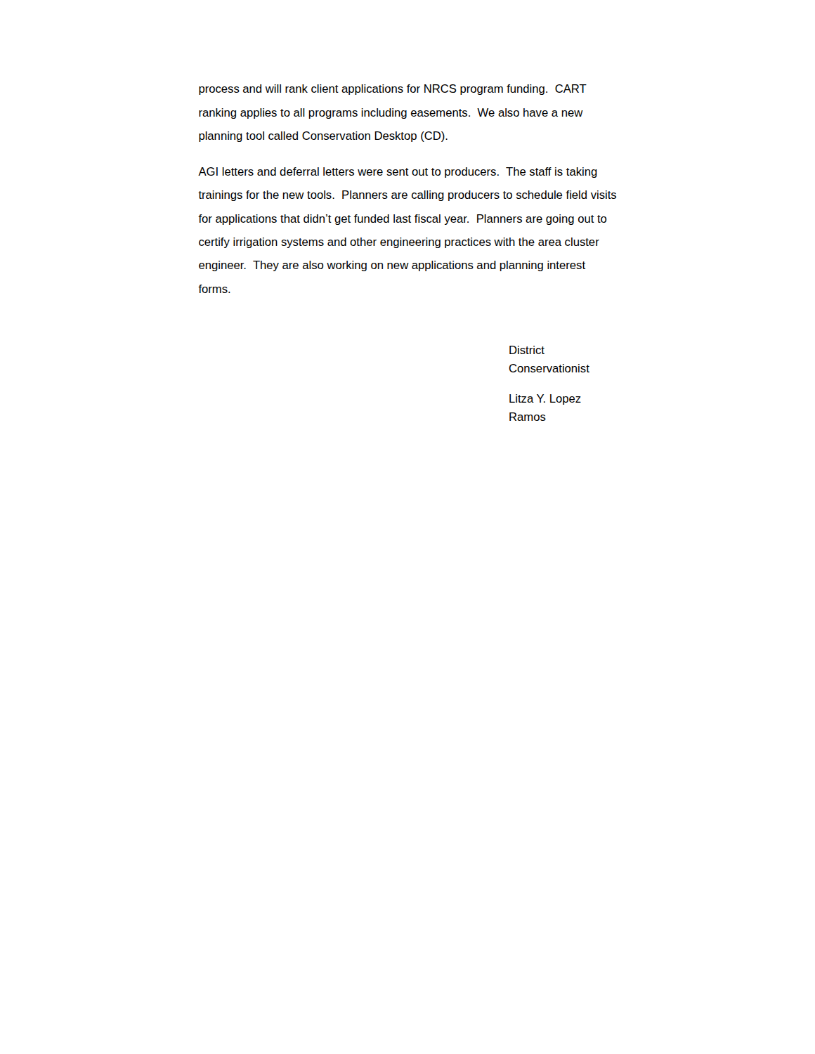process and will rank client applications for NRCS program funding. CART ranking applies to all programs including easements. We also have a new planning tool called Conservation Desktop (CD).
AGI letters and deferral letters were sent out to producers. The staff is taking trainings for the new tools. Planners are calling producers to schedule field visits for applications that didn’t get funded last fiscal year. Planners are going out to certify irrigation systems and other engineering practices with the area cluster engineer. They are also working on new applications and planning interest forms.
District Conservationist
Litza Y. Lopez Ramos